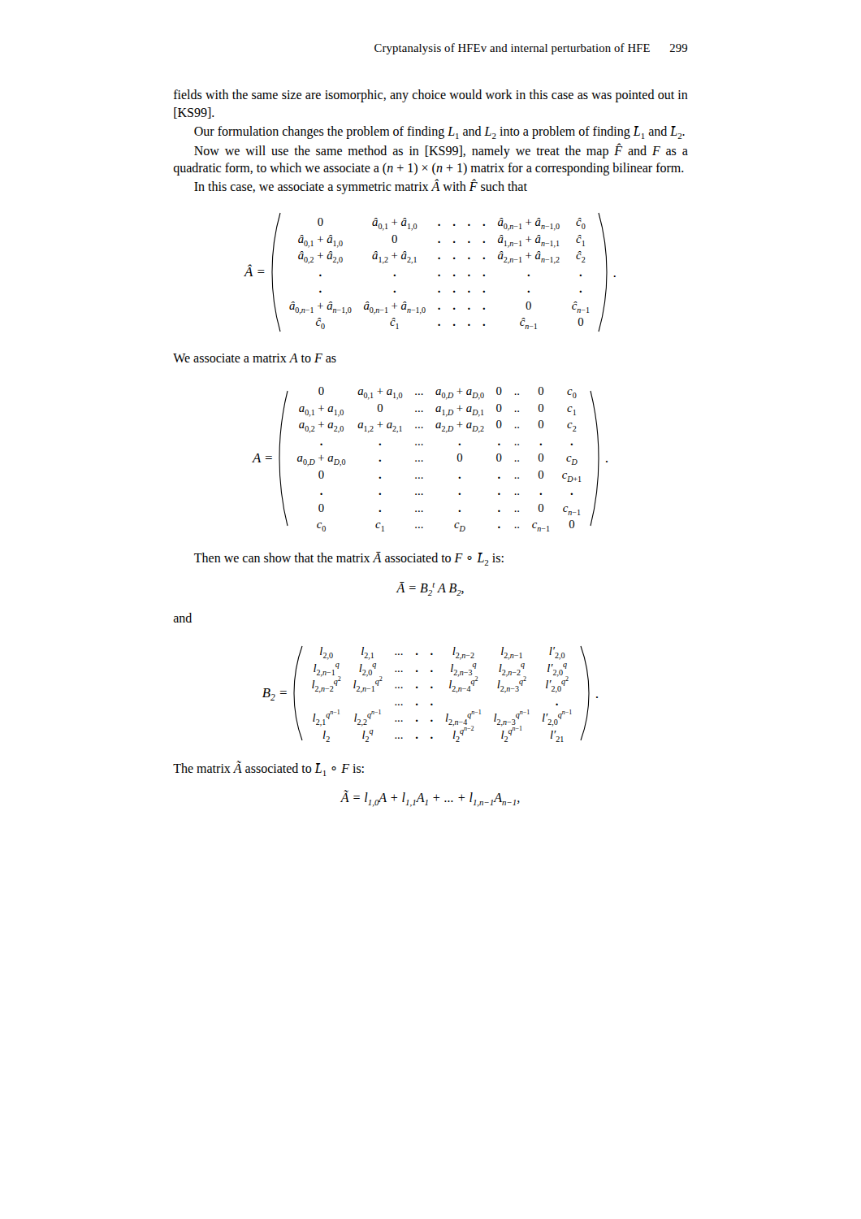Cryptanalysis of HFEv and internal perturbation of HFE299
fields with the same size are isomorphic, any choice would work in this case as was pointed out in [KS99].
Our formulation changes the problem of finding L1 and L2 into a problem of finding L̄1 and L̄2.
Now we will use the same method as in [KS99], namely we treat the map F̂ and F as a quadratic form, to which we associate a (n + 1) × (n + 1) matrix for a corresponding bilinear form.
In this case, we associate a symmetric matrix Â with F̂ such that
Â =
| 0 | â 0,1 + â 1,0 | . | . | . | . | â 0, n −1 + â n −1,0 | ĉ 0 |
| â 0,1 + â 1,0 | 0 | . | . | . | . | â 1, n −1 + â n −1,1 | ĉ 1 |
| â 0,2 + â 2,0 | â 1,2 + â 2,1 | . | . | . | . | â 2, n −1 + â n −1,2 | ĉ 2 |
| . | . | . | . | . | . | . | . |
| . | . | . | . | . | . | . | . |
| â 0, n −1 + â n −1,0 | â 0, n −1 + â n −1,0 | . | . | . | . | 0 | ĉ n −1 |
| ĉ 0 | ĉ 1 | . | . | . | . | ĉ n −1 | 0 |
.
We associate a matrix A to F as
A =
| 0 | a 0,1 + a 1,0 | ... | a 0, D + a D ,0 | 0 | .. | 0 | c 0 |
| a 0,1 + a 1,0 | 0 | ... | a 1, D + a D ,1 | 0 | .. | 0 | c 1 |
| a 0,2 + a 2,0 | a 1,2 + a 2,1 | ... | a 2, D + a D ,2 | 0 | .. | 0 | c 2 |
| . | . | ... | . | . | .. | . | . |
| a 0, D + a D ,0 | . | ... | 0 | 0 | .. | 0 | c D |
| 0 | . | ... | . | . | .. | 0 | c D +1 |
| . | . | ... | . | . | .. | . | . |
| 0 | . | ... | . | . | .. | 0 | c n −1 |
| c 0 | c 1 | ... | c D | . | .. | c n −1 | 0 |
.
Then we can show that the matrix Ā associated to F ∘ L̄2 is:
Ā = B2t A B2,
and
B2 =
| l 2,0 | l 2,1 | ... | . | . | l 2, n −2 | l 2, n −1 | l′ 2,0 |
| l 2, n −1 q | l 2,0 q | ... | . | . | l 2, n −3 q | l 2, n −2 q | l′ 2,0 q |
| l 2, n −2 q 2 | l 2, n −1 q 2 | ... | . | . | l 2, n −4 q 2 | l 2, n −3 q 2 | l′ 2,0 q 2 |
| | | ... | . | . | | | . |
| l 2,1 q n −1 | l 2,2 q n −1 | ... | . | . | l 2, n −4 q n −1 | l 2, n −3 q n −1 | l′ 2,0 q n −1 |
| l 2 | l 2 q | ... | . | . | l 2 q n −2 | l 2 q n −1 | l′ 21 |
.
The matrix Ã associated to L̄1 ∘ F is:
Ã = l1,0A + l1,1A1 + ... + l1,n−1An−1,